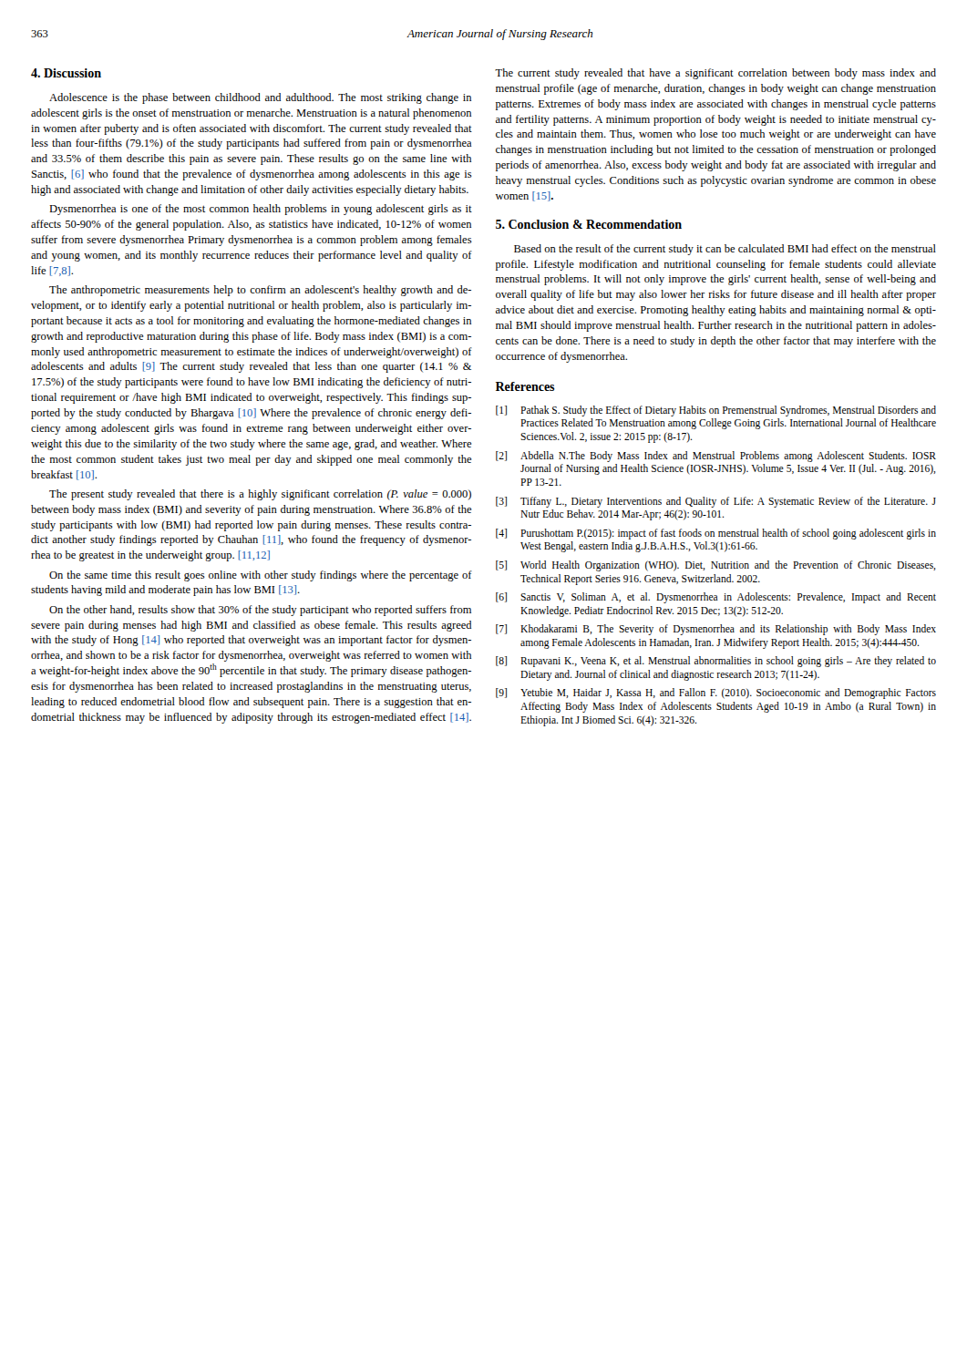363
American Journal of Nursing Research
4. Discussion
Adolescence is the phase between childhood and adulthood. The most striking change in adolescent girls is the onset of menstruation or menarche. Menstruation is a natural phenomenon in women after puberty and is often associated with discomfort. The current study revealed that less than four-fifths (79.1%) of the study participants had suffered from pain or dysmenorrhea and 33.5% of them describe this pain as severe pain. These results go on the same line with Sanctis, [6] who found that the prevalence of dysmenorrhea among adolescents in this age is high and associated with change and limitation of other daily activities especially dietary habits.
Dysmenorrhea is one of the most common health problems in young adolescent girls as it affects 50-90% of the general population. Also, as statistics have indicated, 10-12% of women suffer from severe dysmenorrhea Primary dysmenorrhea is a common problem among females and young women, and its monthly recurrence reduces their performance level and quality of life [7,8].
The anthropometric measurements help to confirm an adolescent's healthy growth and development, or to identify early a potential nutritional or health problem, also is particularly important because it acts as a tool for monitoring and evaluating the hormone-mediated changes in growth and reproductive maturation during this phase of life. Body mass index (BMI) is a commonly used anthropometric measurement to estimate the indices of underweight/overweight) of adolescents and adults [9] The current study revealed that less than one quarter (14.1 % & 17.5%) of the study participants were found to have low BMI indicating the deficiency of nutritional requirement or /have high BMI indicated to overweight, respectively. This findings supported by the study conducted by Bhargava [10] Where the prevalence of chronic energy deficiency among adolescent girls was found in extreme rang between underweight either overweight this due to the similarity of the two study where the same age, grad, and weather. Where the most common student takes just two meal per day and skipped one meal commonly the breakfast [10].
The present study revealed that there is a highly significant correlation (P. value = 0.000) between body mass index (BMI) and severity of pain during menstruation. Where 36.8% of the study participants with low (BMI) had reported low pain during menses. These results contradict another study findings reported by Chauhan [11], who found the frequency of dysmenorrhea to be greatest in the underweight group. [11,12]
On the same time this result goes online with other study findings where the percentage of students having mild and moderate pain has low BMI [13].
On the other hand, results show that 30% of the study participant who reported suffers from severe pain during menses had high BMI and classified as obese female. This results agreed with the study of Hong [14] who reported that overweight was an important factor for dysmenorrhea, and shown to be a risk factor for dysmenorrhea, overweight was referred to women with a weight-for-height index above the 90th percentile in that study. The primary disease pathogenesis for dysmenorrhea has been related to increased prostaglandins in the menstruating uterus, leading to reduced endometrial blood flow and subsequent pain. There is a suggestion that endometrial thickness may be influenced by adiposity through its estrogen-mediated effect [14]. The current study revealed that have a significant correlation between body mass index and menstrual profile (age of menarche, duration, changes in body weight can change menstruation patterns. Extremes of body mass index are associated with changes in menstrual cycle patterns and fertility patterns. A minimum proportion of body weight is needed to initiate menstrual cycles and maintain them. Thus, women who lose too much weight or are underweight can have changes in menstruation including but not limited to the cessation of menstruation or prolonged periods of amenorrhea. Also, excess body weight and body fat are associated with irregular and heavy menstrual cycles. Conditions such as polycystic ovarian syndrome are common in obese women [15].
5. Conclusion & Recommendation
Based on the result of the current study it can be calculated BMI had effect on the menstrual profile. Lifestyle modification and nutritional counseling for female students could alleviate menstrual problems. It will not only improve the girls' current health, sense of well-being and overall quality of life but may also lower her risks for future disease and ill health after proper advice about diet and exercise. Promoting healthy eating habits and maintaining normal & optimal BMI should improve menstrual health. Further research in the nutritional pattern in adolescents can be done. There is a need to study in depth the other factor that may interfere with the occurrence of dysmenorrhea.
References
[1] Pathak S. Study the Effect of Dietary Habits on Premenstrual Syndromes, Menstrual Disorders and Practices Related To Menstruation among College Going Girls. International Journal of Healthcare Sciences.Vol. 2, issue 2: 2015 pp: (8-17).
[2] Abdella N.The Body Mass Index and Menstrual Problems among Adolescent Students. IOSR Journal of Nursing and Health Science (IOSR-JNHS). Volume 5, Issue 4 Ver. II (Jul. - Aug. 2016), PP 13-21.
[3] Tiffany L., Dietary Interventions and Quality of Life: A Systematic Review of the Literature. J Nutr Educ Behav. 2014 Mar-Apr; 46(2): 90-101.
[4] Purushottam P.(2015): impact of fast foods on menstrual health of school going adolescent girls in West Bengal, eastern India g.J.B.A.H.S., Vol.3(1):61-66.
[5] World Health Organization (WHO). Diet, Nutrition and the Prevention of Chronic Diseases, Technical Report Series 916. Geneva, Switzerland. 2002.
[6] Sanctis V, Soliman A, et al. Dysmenorrhea in Adolescents: Prevalence, Impact and Recent Knowledge. Pediatr Endocrinol Rev. 2015 Dec; 13(2): 512-20.
[7] Khodakarami B, The Severity of Dysmenorrhea and its Relationship with Body Mass Index among Female Adolescents in Hamadan, Iran. J Midwifery Report Health. 2015; 3(4):444-450.
[8] Rupavani K., Veena K, et al. Menstrual abnormalities in school going girls – Are they related to Dietary and. Journal of clinical and diagnostic research 2013; 7(11-24).
[9] Yetubie M, Haidar J, Kassa H, and Fallon F. (2010). Socioeconomic and Demographic Factors Affecting Body Mass Index of Adolescents Students Aged 10-19 in Ambo (a Rural Town) in Ethiopia. Int J Biomed Sci. 6(4): 321-326.